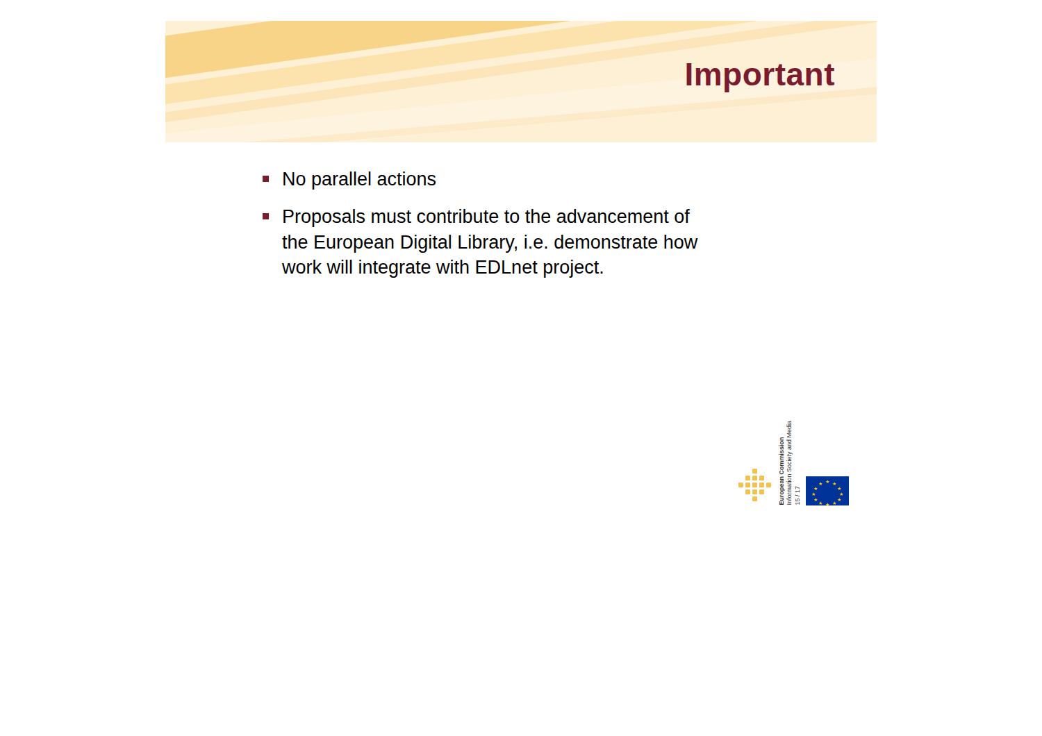Important
No parallel actions
Proposals must contribute to the advancement of the European Digital Library, i.e. demonstrate how work will integrate with EDLnet project.
European Commission
Information Society and Media
15 / 17
★ ★ ★ ★ ★ ★ ★ ★ ★ ★ ★ ★